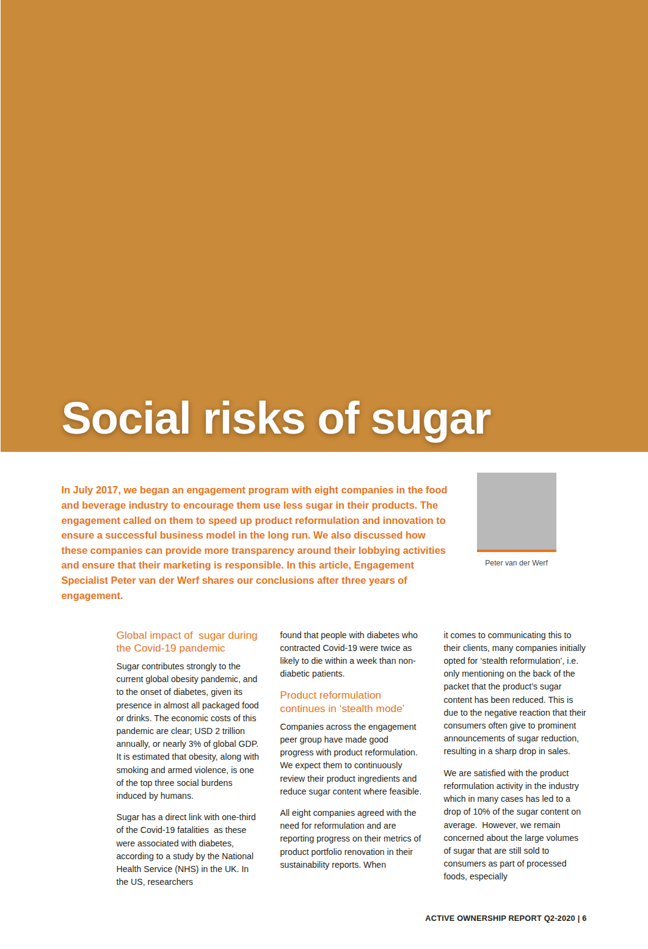Social risks of sugar
In July 2017, we began an engagement program with eight companies in the food and beverage industry to encourage them use less sugar in their products. The engagement called on them to speed up product reformulation and innovation to ensure a successful business model in the long run. We also discussed how these companies can provide more transparency around their lobbying activities and ensure that their marketing is responsible. In this article, Engagement Specialist Peter van der Werf shares our conclusions after three years of engagement.
Peter van der Werf
Global impact of sugar during the Covid-19 pandemic
Sugar contributes strongly to the current global obesity pandemic, and to the onset of diabetes, given its presence in almost all packaged food or drinks. The economic costs of this pandemic are clear; USD 2 trillion annually, or nearly 3% of global GDP. It is estimated that obesity, along with smoking and armed violence, is one of the top three social burdens induced by humans.
Sugar has a direct link with one-third of the Covid-19 fatalities as these were associated with diabetes, according to a study by the National Health Service (NHS) in the UK. In the US, researchers
found that people with diabetes who contracted Covid-19 were twice as likely to die within a week than non-diabetic patients.
Product reformulation continues in ‘stealth mode’
Companies across the engagement peer group have made good progress with product reformulation. We expect them to continuously review their product ingredients and reduce sugar content where feasible.
All eight companies agreed with the need for reformulation and are reporting progress on their metrics of product portfolio renovation in their sustainability reports. When
it comes to communicating this to their clients, many companies initially opted for ‘stealth reformulation’, i.e. only mentioning on the back of the packet that the product’s sugar content has been reduced. This is due to the negative reaction that their consumers often give to prominent announcements of sugar reduction, resulting in a sharp drop in sales.
We are satisfied with the product reformulation activity in the industry which in many cases has led to a drop of 10% of the sugar content on average. However, we remain concerned about the large volumes of sugar that are still sold to consumers as part of processed foods, especially
ACTIVE OWNERSHIP REPORT Q2-2020 | 6